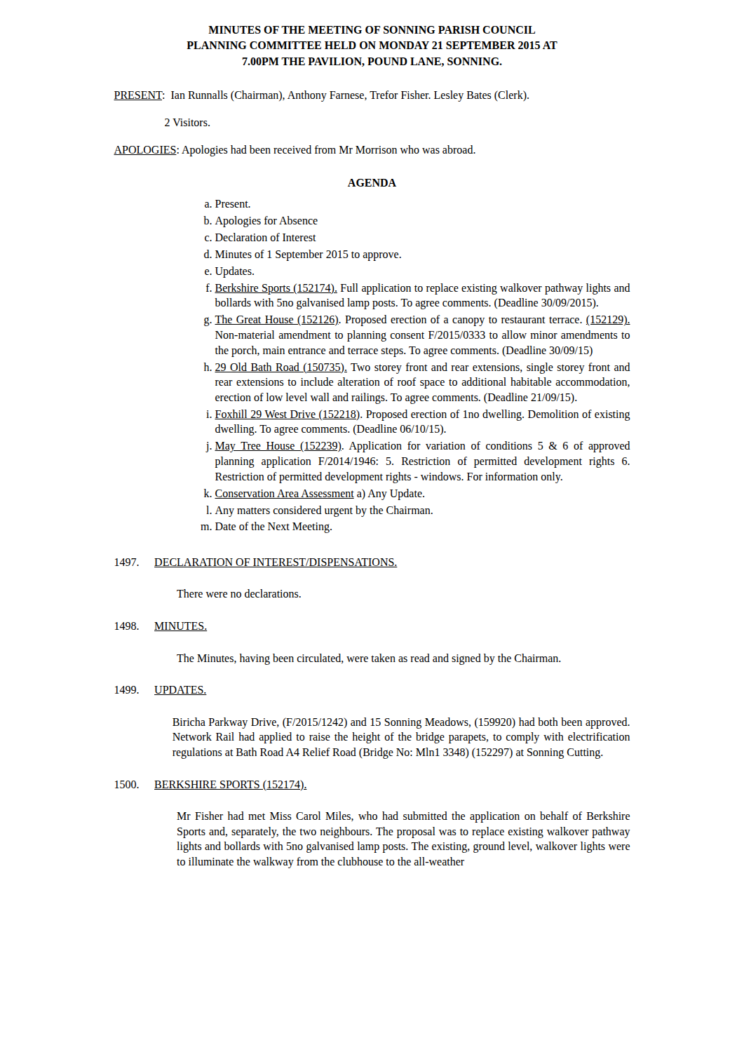Minutes of the Meeting of Sonning Parish Council
Planning Committee held on Monday 21 September 2015 at
7.00pm The Pavilion, Pound Lane, Sonning.
PRESENT: Ian Runnalls (Chairman), Anthony Farnese, Trefor Fisher. Lesley Bates (Clerk).
2 Visitors.
APOLOGIES: Apologies had been received from Mr Morrison who was abroad.
Agenda
Present.
Apologies for Absence
Declaration of Interest
Minutes of 1 September 2015 to approve.
Updates.
Berkshire Sports (152174). Full application to replace existing walkover pathway lights and bollards with 5no galvanised lamp posts. To agree comments. (Deadline 30/09/2015).
The Great House (152126). Proposed erection of a canopy to restaurant terrace. (152129). Non-material amendment to planning consent F/2015/0333 to allow minor amendments to the porch, main entrance and terrace steps. To agree comments. (Deadline 30/09/15)
29 Old Bath Road (150735). Two storey front and rear extensions, single storey front and rear extensions to include alteration of roof space to additional habitable accommodation, erection of low level wall and railings. To agree comments. (Deadline 21/09/15).
Foxhill 29 West Drive (152218). Proposed erection of 1no dwelling. Demolition of existing dwelling. To agree comments. (Deadline 06/10/15).
May Tree House (152239). Application for variation of conditions 5 & 6 of approved planning application F/2014/1946: 5. Restriction of permitted development rights 6. Restriction of permitted development rights - windows. For information only.
Conservation Area Assessment a) Any Update.
Any matters considered urgent by the Chairman.
Date of the Next Meeting.
1497.
Declaration of Interest/Dispensations.
There were no declarations.
1498.
Minutes.
The Minutes, having been circulated, were taken as read and signed by the Chairman.
1499.
Updates.
Biricha Parkway Drive, (F/2015/1242) and 15 Sonning Meadows, (159920) had both been approved. Network Rail had applied to raise the height of the bridge parapets, to comply with electrification regulations at Bath Road A4 Relief Road (Bridge No: Mln1 3348) (152297) at Sonning Cutting.
1500.
Berkshire Sports (152174).
Mr Fisher had met Miss Carol Miles, who had submitted the application on behalf of Berkshire Sports and, separately, the two neighbours. The proposal was to replace existing walkover pathway lights and bollards with 5no galvanised lamp posts. The existing, ground level, walkover lights were to illuminate the walkway from the clubhouse to the all-weather